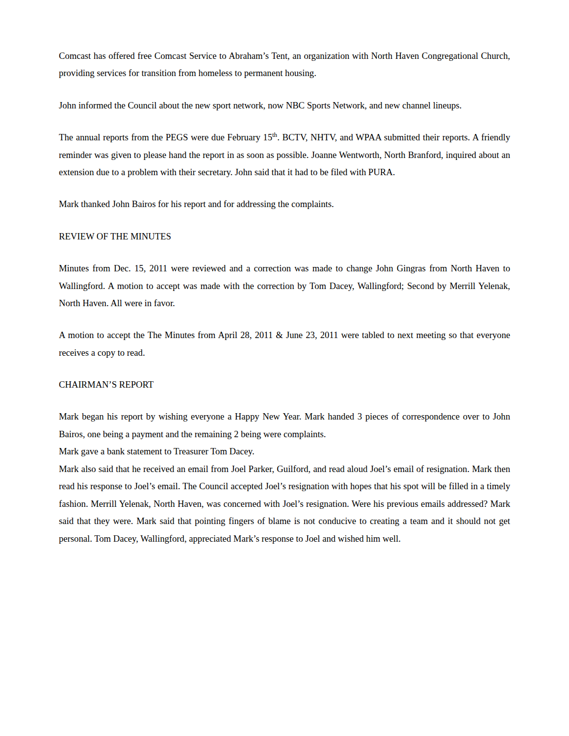Comcast has offered free Comcast Service to Abraham’s Tent, an organization with North Haven Congregational Church, providing services for transition from homeless to permanent housing.
John informed the Council about the new sport network, now NBC Sports Network, and new channel lineups.
The annual reports from the PEGS were due February 15th. BCTV, NHTV, and WPAA submitted their reports. A friendly reminder was given to please hand the report in as soon as possible. Joanne Wentworth, North Branford, inquired about an extension due to a problem with their secretary. John said that it had to be filed with PURA.
Mark thanked John Bairos for his report and for addressing the complaints.
REVIEW OF THE MINUTES
Minutes from Dec. 15, 2011 were reviewed and a correction was made to change John Gingras from North Haven to Wallingford. A motion to accept was made with the correction by Tom Dacey, Wallingford; Second by Merrill Yelenak, North Haven. All were in favor.
A motion to accept the The Minutes from April 28, 2011 & June 23, 2011 were tabled to next meeting so that everyone receives a copy to read.
CHAIRMAN’S REPORT
Mark began his report by wishing everyone a Happy New Year. Mark handed 3 pieces of correspondence over to John Bairos, one being a payment and the remaining 2 being were complaints.
Mark gave a bank statement to Treasurer Tom Dacey.
Mark also said that he received an email from Joel Parker, Guilford, and read aloud Joel’s email of resignation. Mark then read his response to Joel’s email. The Council accepted Joel’s resignation with hopes that his spot will be filled in a timely fashion. Merrill Yelenak, North Haven, was concerned with Joel’s resignation. Were his previous emails addressed? Mark said that they were. Mark said that pointing fingers of blame is not conducive to creating a team and it should not get personal. Tom Dacey, Wallingford, appreciated Mark’s response to Joel and wished him well.